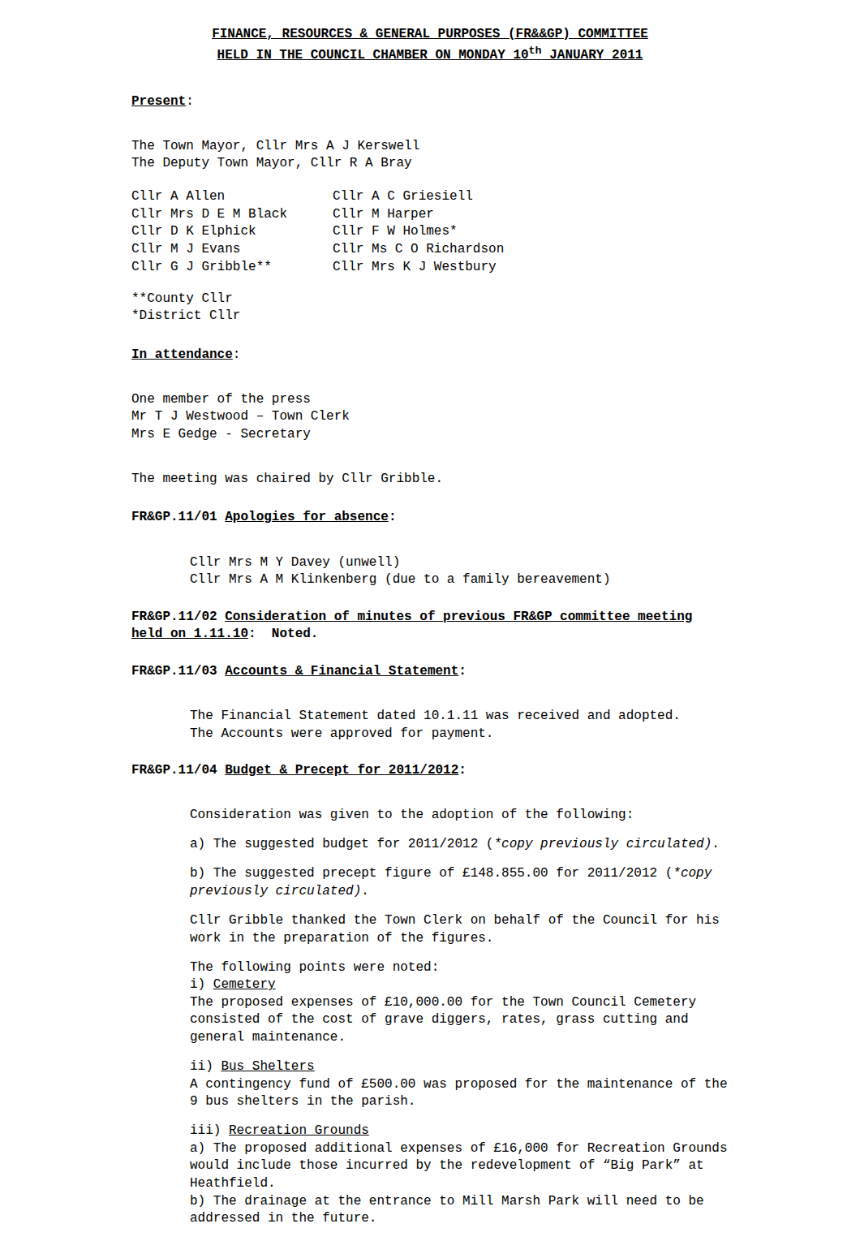FINANCE, RESOURCES & GENERAL PURPOSES (FR&&GP) COMMITTEE HELD IN THE COUNCIL CHAMBER ON MONDAY 10th JANUARY 2011
Present:
The Town Mayor, Cllr Mrs A J Kerswell
The Deputy Town Mayor, Cllr R A Bray
| Cllr A Allen | Cllr A C Griesiell |
| Cllr Mrs D E M Black | Cllr M Harper |
| Cllr D K Elphick | Cllr F W Holmes* |
| Cllr M J Evans | Cllr Ms C O Richardson |
| Cllr G J Gribble** | Cllr Mrs K J Westbury |
**County Cllr
*District Cllr
In attendance:
One member of the press
Mr T J Westwood – Town Clerk
Mrs E Gedge - Secretary
The meeting was chaired by Cllr Gribble.
FR&GP.11/01 Apologies for absence:
Cllr Mrs M Y Davey (unwell)
Cllr Mrs A M Klinkenberg (due to a family bereavement)
FR&GP.11/02 Consideration of minutes of previous FR&GP committee meeting held on 1.11.10: Noted.
FR&GP.11/03 Accounts & Financial Statement:
The Financial Statement dated 10.1.11 was received and adopted.
The Accounts were approved for payment.
FR&GP.11/04 Budget & Precept for 2011/2012:
Consideration was given to the adoption of the following:
a) The suggested budget for 2011/2012 (*copy previously circulated).
b) The suggested precept figure of £148.855.00 for 2011/2012 (*copy previously circulated).
Cllr Gribble thanked the Town Clerk on behalf of the Council for his work in the preparation of the figures.
The following points were noted:
i) Cemetery
The proposed expenses of £10,000.00 for the Town Council Cemetery consisted of the cost of grave diggers, rates, grass cutting and general maintenance.
ii) Bus Shelters
A contingency fund of £500.00 was proposed for the maintenance of the 9 bus shelters in the parish.
iii) Recreation Grounds
a) The proposed additional expenses of £16,000 for Recreation Grounds would include those incurred by the redevelopment of “Big Park” at Heathfield.
b) The drainage at the entrance to Mill Marsh Park will need to be addressed in the future.